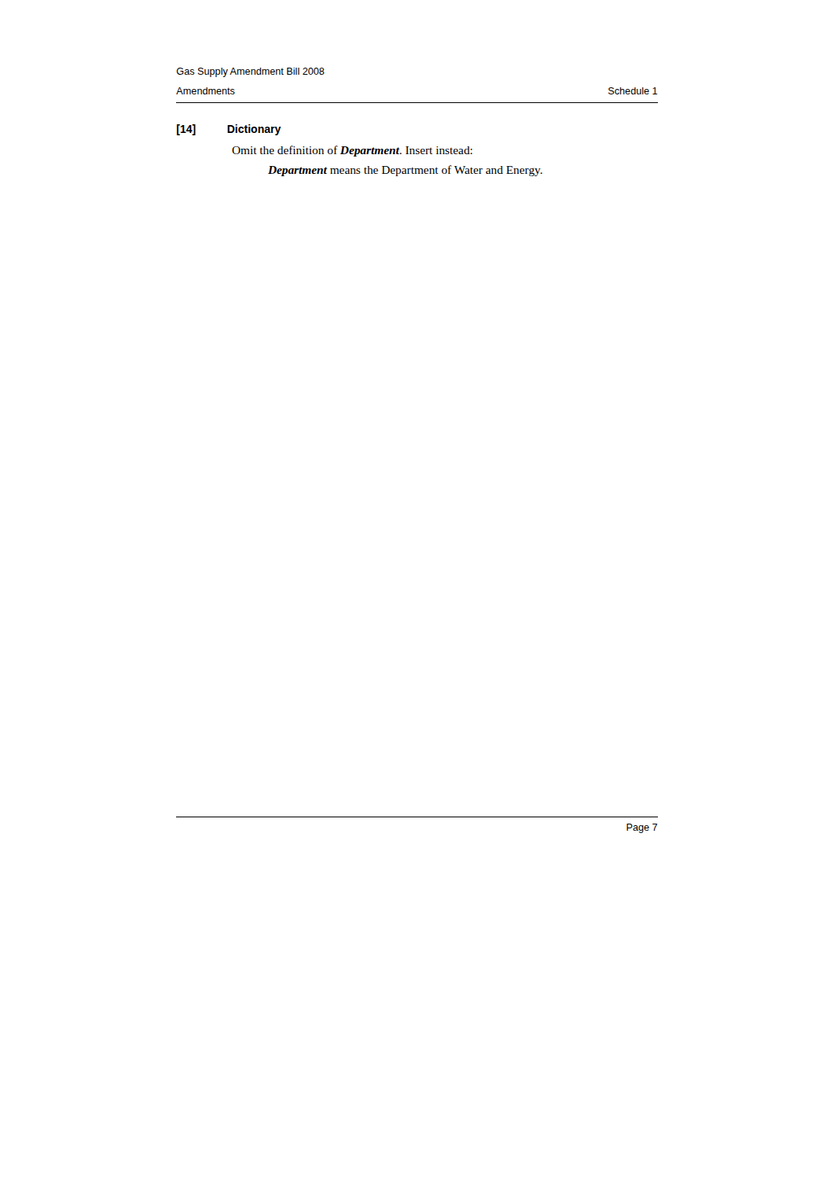Gas Supply Amendment Bill 2008
Amendments Schedule 1
[14] Dictionary
Omit the definition of Department. Insert instead:
Department means the Department of Water and Energy.
Page 7